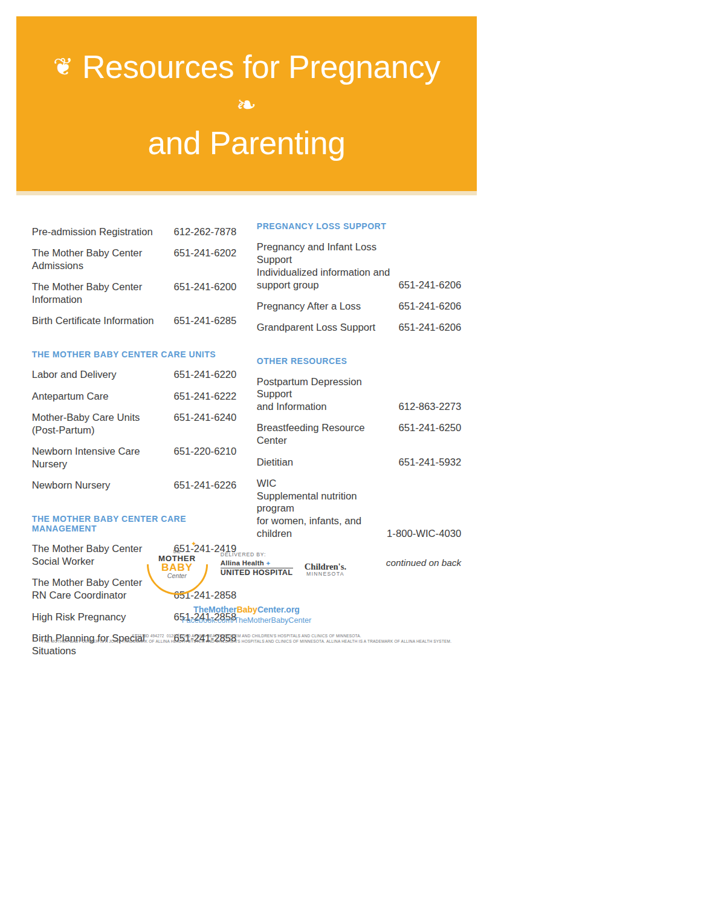❦ Resources for Pregnancy ❧ and Parenting
| Pre-admission Registration | 612-262-7878 |
| The Mother Baby Center Admissions | 651-241-6202 |
| The Mother Baby Center Information | 651-241-6200 |
| Birth Certificate Information | 651-241-6285 |
The Mother Baby Center Care Units
| Labor and Delivery | 651-241-6220 |
| Antepartum Care | 651-241-6222 |
| Mother-Baby Care Units (Post-Partum) | 651-241-6240 |
| Newborn Intensive Care Nursery | 651-220-6210 |
| Newborn Nursery | 651-241-6226 |
The Mother Baby Center Care Management
| The Mother Baby Center Social Worker | 651-241-2419 |
| The Mother Baby Center RN Care Coordinator | 651-241-2858 |
| High Risk Pregnancy | 651-241-2858 |
| Birth Planning for Special Situations | 651-241-2858 |
Pregnancy Loss Support
| Pregnancy and Infant Loss Support Individualized information and support group | 651-241-6206 |
| Pregnancy After a Loss | 651-241-6206 |
| Grandparent Loss Support | 651-241-6206 |
Other Resources
| Postpartum Depression Support and Information | 612-863-2273 |
| Breastfeeding Resource Center | 651-241-6250 |
| Dietitian | 651-241-5932 |
| WIC Supplemental nutrition program for women, infants, and children | 1-800-WIC-4030 |
continued on back
the MOTHER BABY Center
✦
DELIVERED BY:
Allina Health ✦
UNITED HOSPITAL
Children's.
MINNESOTA
TheMotherBaby Center.org
Facebook.com/TheMotherBabyCenter
S12278D 494272 0120 © 2020 ALLINA HEALTH SYSTEM AND CHILDREN'S HOSPITALS AND CLINICS OF MINNESOTA.
THE MOTHER BABY CENTER IS A JOINT TRADEMARK OF ALLINA HEALTH SYSTEM AND CHILDREN'S HOSPITALS AND CLINICS OF MINNESOTA. ALLINA HEALTH IS A TRADEMARK OF ALLINA HEALTH SYSTEM.